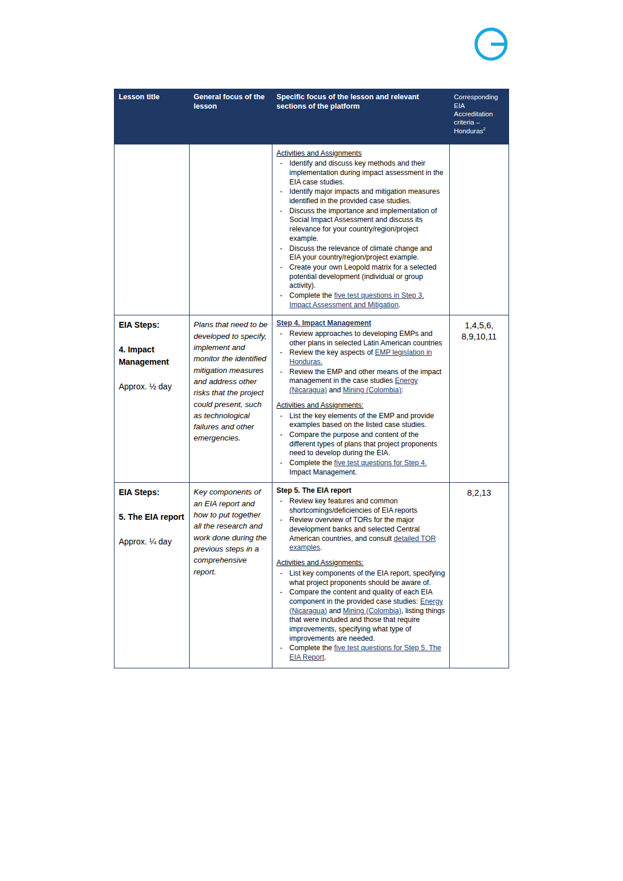| Lesson title | General focus of the lesson | Specific focus of the lesson and relevant sections of the platform | Corresponding EIA Accreditation criteria – Honduras 2 |
| --- | --- | --- | --- |
| | | Activities and Assignments Identify and discuss key methods and their implementation during impact assessment in the EIA case studies. Identify major impacts and mitigation measures identified in the provided case studies. Discuss the importance and implementation of Social Impact Assessment and discuss its relevance for your country/region/project example. Discuss the relevance of climate change and EIA your country/region/project example. Create your own Leopold matrix for a selected potential development (individual or group activity). Complete the five test questions in Step 3. Impact Assessment and Mitigation . | |
| EIA Steps: 4. Impact Management Approx. ½ day | Plans that need to be developed to specify, implement and monitor the identified mitigation measures and address other risks that the project could present, such as technological failures and other emergencies. | Step 4. Impact Management Review approaches to developing EMPs and other plans in selected Latin American countries Review the key aspects of EMP legislation in Honduras. Review the EMP and other means of the impact management in the case studies Energy (Nicaragua) and Mining (Colombia) : Activities and Assignments: List the key elements of the EMP and provide examples based on the listed case studies. Compare the purpose and content of the different types of plans that project proponents need to develop during the EIA. Complete the five test questions for Step 4. Impact Management. | 1,4,5,6, 8,9,10,11 |
| EIA Steps: 5. The EIA report Approx. ¼ day | Key components of an EIA report and how to put together all the research and work done during the previous steps in a comprehensive report. | Step 5. The EIA report Review key features and common shortcomings/deficiencies of EIA reports Review overview of TORs for the major development banks and selected Central American countries, and consult detailed TOR examples . Activities and Assignments: List key components of the EIA report, specifying what project proponents should be aware of. Compare the content and quality of each EIA component in the provided case studies: Energy (Nicaragua) and Mining (Colombia) , listing things that were included and those that require improvements, specifying what type of improvements are needed. Complete the five test questions for Step 5. The EIA Report . | 8,2,13 |